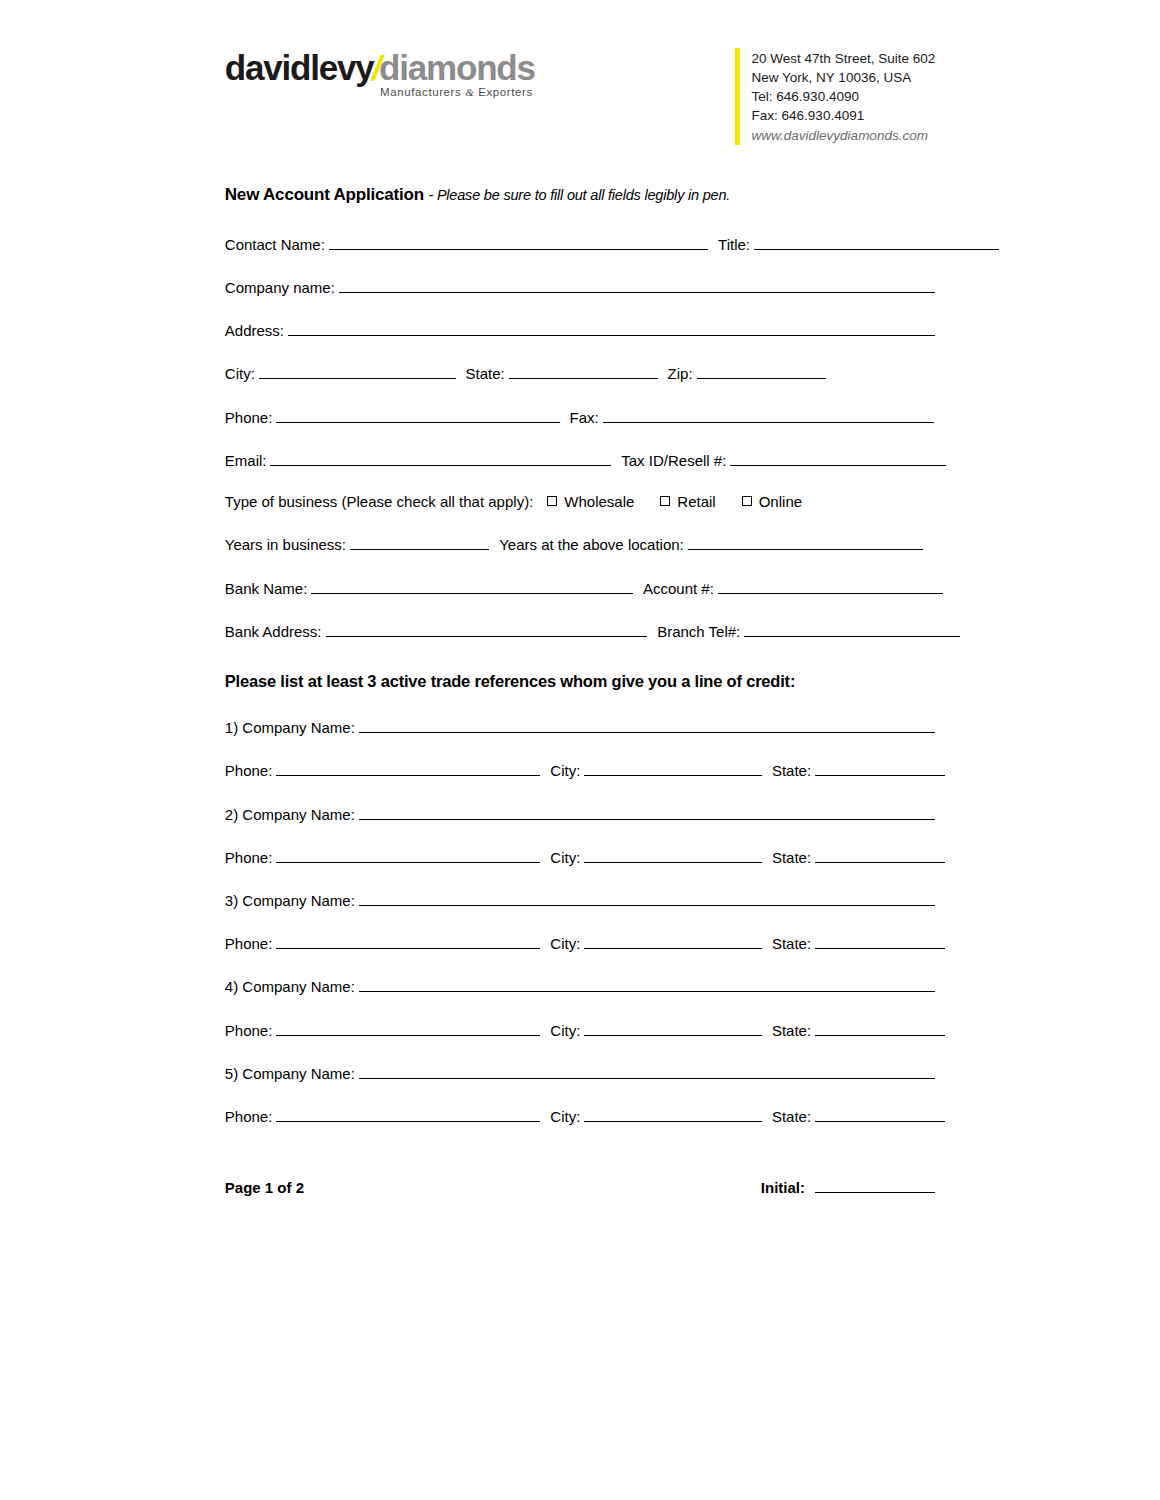davidlevy/diamonds
Manufacturers & Exporters
20 West 47th Street, Suite 602
New York, NY 10036, USA
Tel: 646.930.4090
Fax: 646.930.4091
www.davidlevydiamonds.com
New Account Application - Please be sure to fill out all fields legibly in pen.
Contact Name: Title:
Company name:
Address:
City: State: Zip:
Phone: Fax:
Email: Tax ID/Resell #:
Type of business (Please check all that apply): Wholesale Retail Online
Years in business: Years at the above location:
Bank Name: Account #:
Bank Address: Branch Tel#:
Please list at least 3 active trade references whom give you a line of credit:
1) Company Name:
Phone: City: State:
2) Company Name:
Phone: City: State:
3) Company Name:
Phone: City: State:
4) Company Name:
Phone: City: State:
5) Company Name:
Phone: City: State:
Page 1 of 2
Initial: